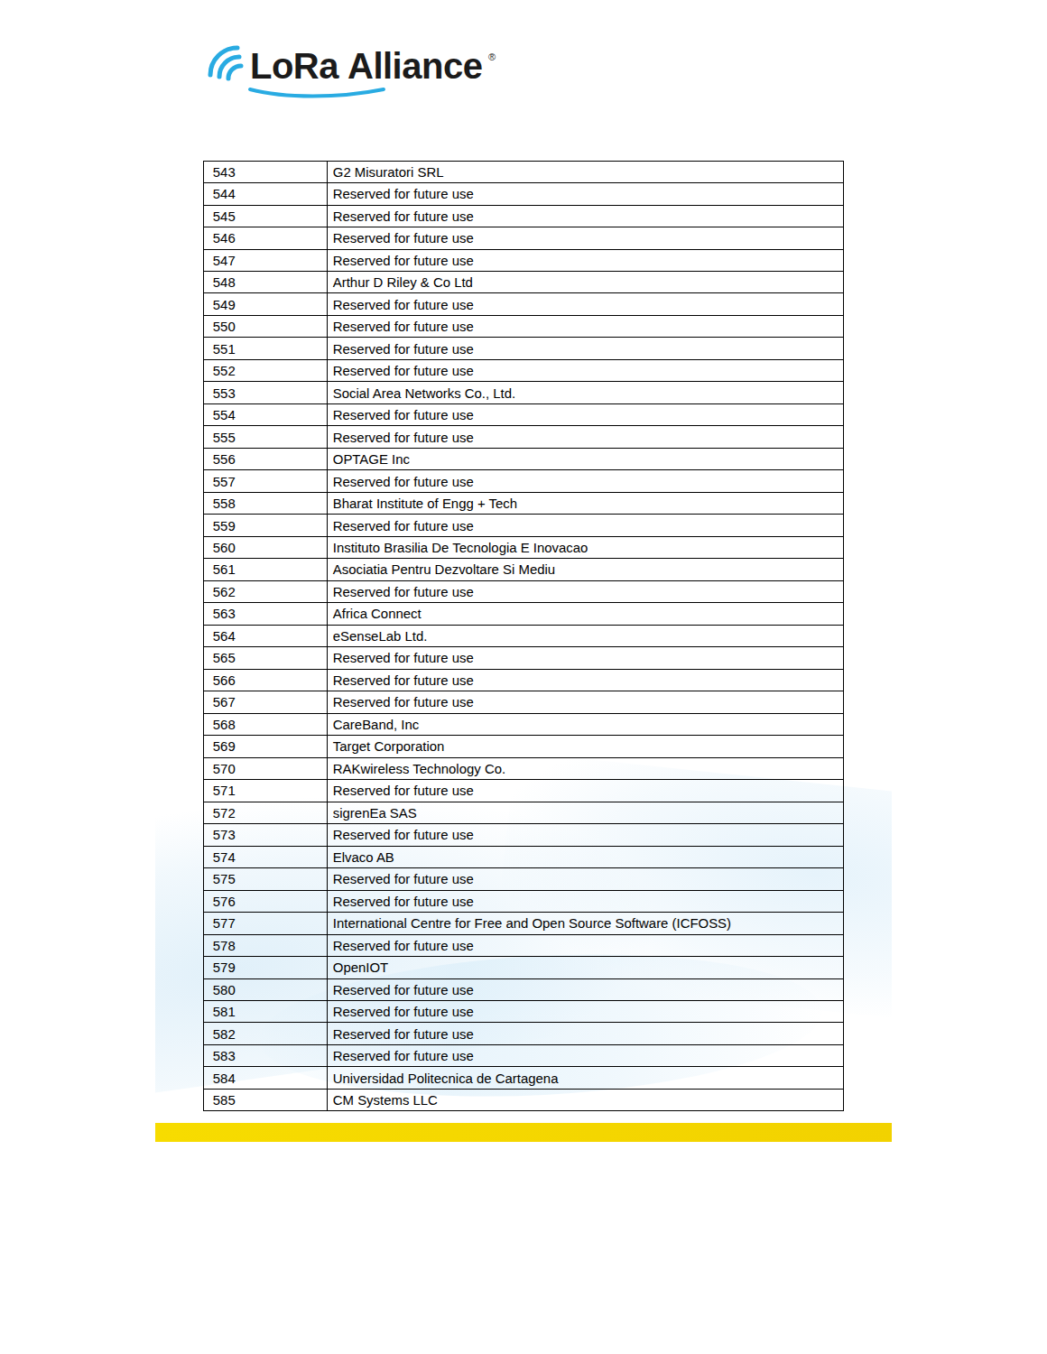LoRa LoRa Alliance ®
| 543 | G2 Misuratori SRL |
| 544 | Reserved for future use |
| 545 | Reserved for future use |
| 546 | Reserved for future use |
| 547 | Reserved for future use |
| 548 | Arthur D Riley & Co Ltd |
| 549 | Reserved for future use |
| 550 | Reserved for future use |
| 551 | Reserved for future use |
| 552 | Reserved for future use |
| 553 | Social Area Networks Co., Ltd. |
| 554 | Reserved for future use |
| 555 | Reserved for future use |
| 556 | OPTAGE Inc |
| 557 | Reserved for future use |
| 558 | Bharat Institute of Engg + Tech |
| 559 | Reserved for future use |
| 560 | Instituto Brasilia De Tecnologia E Inovacao |
| 561 | Asociatia Pentru Dezvoltare Si Mediu |
| 562 | Reserved for future use |
| 563 | Africa Connect |
| 564 | eSenseLab Ltd. |
| 565 | Reserved for future use |
| 566 | Reserved for future use |
| 567 | Reserved for future use |
| 568 | CareBand, Inc |
| 569 | Target Corporation |
| 570 | RAKwireless Technology Co. |
| 571 | Reserved for future use |
| 572 | sigrenEa SAS |
| 573 | Reserved for future use |
| 574 | Elvaco AB |
| 575 | Reserved for future use |
| 576 | Reserved for future use |
| 577 | International Centre for Free and Open Source Software (ICFOSS) |
| 578 | Reserved for future use |
| 579 | OpenIOT |
| 580 | Reserved for future use |
| 581 | Reserved for future use |
| 582 | Reserved for future use |
| 583 | Reserved for future use |
| 584 | Universidad Politecnica de Cartagena |
| 585 | CM Systems LLC |